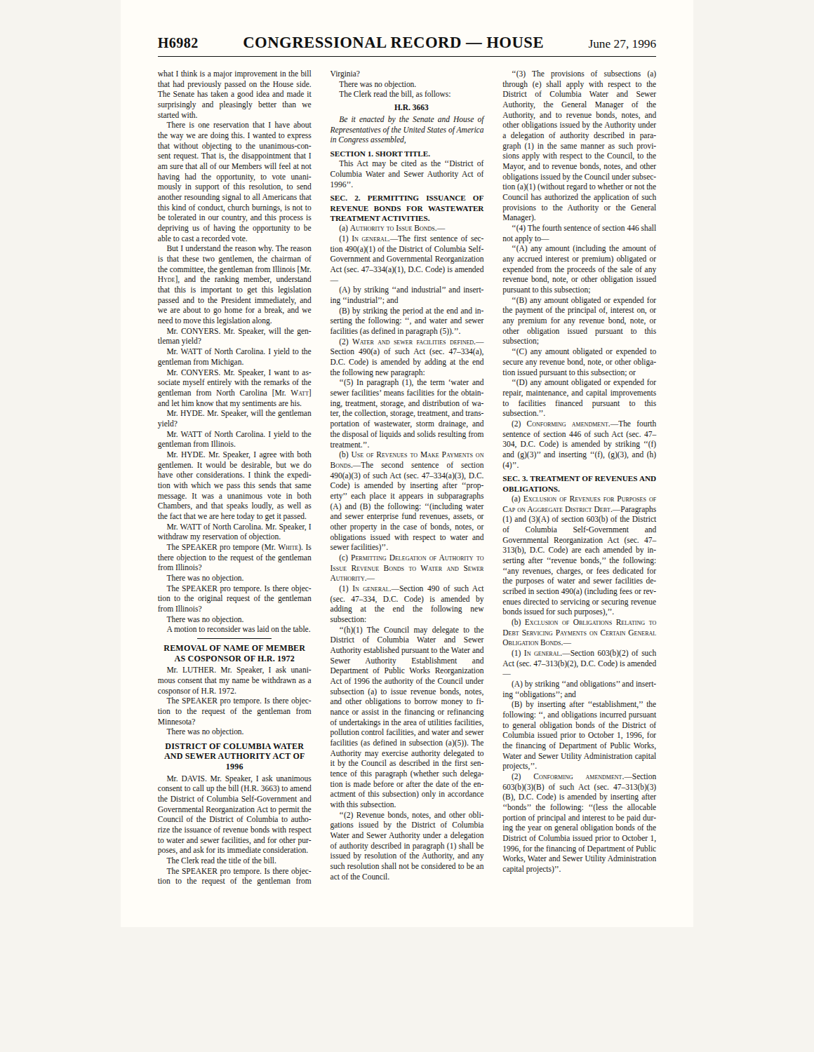H6982
CONGRESSIONAL RECORD — HOUSE
June 27, 1996
what I think is a major improvement in the bill that had previously passed on the House side. The Senate has taken a good idea and made it surprisingly and pleasingly better than we started with.
There is one reservation that I have about the way we are doing this. I wanted to express that without objecting to the unanimous-consent request. That is, the disappointment that I am sure that all of our Members will feel at not having had the opportunity, to vote unanimously in support of this resolution, to send another resounding signal to all Americans that this kind of conduct, church burnings, is not to be tolerated in our country, and this process is depriving us of having the opportunity to be able to cast a recorded vote.
But I understand the reason why. The reason is that these two gentlemen, the chairman of the committee, the gentleman from Illinois [Mr. Hyde], and the ranking member, understand that this is important to get this legislation passed and to the President immediately, and we are about to go home for a break, and we need to move this legislation along.
Mr. CONYERS. Mr. Speaker, will the gentleman yield?
Mr. WATT of North Carolina. I yield to the gentleman from Michigan.
Mr. CONYERS. Mr. Speaker, I want to associate myself entirely with the remarks of the gentleman from North Carolina [Mr. Watt] and let him know that my sentiments are his.
Mr. HYDE. Mr. Speaker, will the gentleman yield?
Mr. WATT of North Carolina. I yield to the gentleman from Illinois.
Mr. HYDE. Mr. Speaker, I agree with both gentlemen. It would be desirable, but we do have other considerations. I think the expedition with which we pass this sends that same message. It was a unanimous vote in both Chambers, and that speaks loudly, as well as the fact that we are here today to get it passed.
Mr. WATT of North Carolina. Mr. Speaker, I withdraw my reservation of objection.
The SPEAKER pro tempore (Mr. White). Is there objection to the request of the gentleman from Illinois?
There was no objection.
The SPEAKER pro tempore. Is there objection to the original request of the gentleman from Illinois?
There was no objection.
A motion to reconsider was laid on the table.
REMOVAL OF NAME OF MEMBER
AS COSPONSOR OF H.R. 1972
Mr. LUTHER. Mr. Speaker, I ask unanimous consent that my name be withdrawn as a cosponsor of H.R. 1972.
The SPEAKER pro tempore. Is there objection to the request of the gentleman from Minnesota?
There was no objection.
DISTRICT OF COLUMBIA WATER AND SEWER AUTHORITY ACT OF 1996
Mr. DAVIS. Mr. Speaker, I ask unanimous consent to call up the bill (H.R. 3663) to amend the District of Columbia Self-Government and Governmental Reorganization Act to permit the Council of the District of Columbia to authorize the issuance of revenue bonds with respect to water and sewer facilities, and for other purposes, and ask for its immediate consideration.
The Clerk read the title of the bill.
The SPEAKER pro tempore. Is there objection to the request of the gentleman from Virginia?
There was no objection.
The Clerk read the bill, as follows:
H.R. 3663
Be it enacted by the Senate and House of Representatives of the United States of America in Congress assembled,
SECTION 1. SHORT TITLE.
This Act may be cited as the ‘‘District of Columbia Water and Sewer Authority Act of 1996’’.
SEC. 2. PERMITTING ISSUANCE OF REVENUE BONDS FOR WASTEWATER TREATMENT ACTIVITIES.
(a) Authority to Issue Bonds.—
(1) In general.—The first sentence of section 490(a)(1) of the District of Columbia Self-Government and Governmental Reorganization Act (sec. 47–334(a)(1), D.C. Code) is amended—
(A) by striking ‘‘and industrial’’ and inserting ‘‘industrial’’; and
(B) by striking the period at the end and inserting the following: ‘‘, and water and sewer facilities (as defined in paragraph (5)).’’.
(2) Water and sewer facilities defined.—Section 490(a) of such Act (sec. 47–334(a), D.C. Code) is amended by adding at the end the following new paragraph:
‘‘(5) In paragraph (1), the term ‘water and sewer facilities’ means facilities for the obtaining, treatment, storage, and distribution of water, the collection, storage, treatment, and transportation of wastewater, storm drainage, and the disposal of liquids and solids resulting from treatment.’’.
(b) Use of Revenues to Make Payments on Bonds.—The second sentence of section 490(a)(3) of such Act (sec. 47–334(a)(3), D.C. Code) is amended by inserting after ‘‘property’’ each place it appears in subparagraphs (A) and (B) the following: ‘‘(including water and sewer enterprise fund revenues, assets, or other property in the case of bonds, notes, or obligations issued with respect to water and sewer facilities)’’.
(c) Permitting Delegation of Authority to Issue Revenue Bonds to Water and Sewer Authority.—
(1) In general.—Section 490 of such Act (sec. 47–334, D.C. Code) is amended by adding at the end the following new subsection:
‘‘(h)(1) The Council may delegate to the District of Columbia Water and Sewer Authority established pursuant to the Water and Sewer Authority Establishment and Department of Public Works Reorganization Act of 1996 the authority of the Council under subsection (a) to issue revenue bonds, notes, and other obligations to borrow money to finance or assist in the financing or refinancing of undertakings in the area of utilities facilities, pollution control facilities, and water and sewer facilities (as defined in subsection (a)(5)). The Authority may exercise authority delegated to it by the Council as described in the first sentence of this paragraph (whether such delegation is made before or after the date of the enactment of this subsection) only in accordance with this subsection.
‘‘(2) Revenue bonds, notes, and other obligations issued by the District of Columbia Water and Sewer Authority under a delegation of authority described in paragraph (1) shall be issued by resolution of the Authority, and any such resolution shall not be considered to be an act of the Council.
‘‘(3) The provisions of subsections (a) through (e) shall apply with respect to the District of Columbia Water and Sewer Authority, the General Manager of the Authority, and to revenue bonds, notes, and other obligations issued by the Authority under a delegation of authority described in paragraph (1) in the same manner as such provisions apply with respect to the Council, to the Mayor, and to revenue bonds, notes, and other obligations issued by the Council under subsection (a)(1) (without regard to whether or not the Council has authorized the application of such provisions to the Authority or the General Manager).
‘‘(4) The fourth sentence of section 446 shall not apply to—
‘‘(A) any amount (including the amount of any accrued interest or premium) obligated or expended from the proceeds of the sale of any revenue bond, note, or other obligation issued pursuant to this subsection;
‘‘(B) any amount obligated or expended for the payment of the principal of, interest on, or any premium for any revenue bond, note, or other obligation issued pursuant to this subsection;
‘‘(C) any amount obligated or expended to secure any revenue bond, note, or other obligation issued pursuant to this subsection; or
‘‘(D) any amount obligated or expended for repair, maintenance, and capital improvements to facilities financed pursuant to this subsection.’’.
(2) Conforming amendment.—The fourth sentence of section 446 of such Act (sec. 47–304, D.C. Code) is amended by striking ‘‘(f) and (g)(3)’’ and inserting ‘‘(f), (g)(3), and (h)(4)’’.
SEC. 3. TREATMENT OF REVENUES AND OBLIGATIONS.
(a) Exclusion of Revenues for Purposes of Cap on Aggregate District Debt.—Paragraphs (1) and (3)(A) of section 603(b) of the District of Columbia Self-Government and Governmental Reorganization Act (sec. 47–313(b), D.C. Code) are each amended by inserting after ‘‘revenue bonds,’’ the following: ‘‘any revenues, charges, or fees dedicated for the purposes of water and sewer facilities described in section 490(a) (including fees or revenues directed to servicing or securing revenue bonds issued for such purposes),’’.
(b) Exclusion of Obligations Relating to Debt Servicing Payments on Certain General Obligation Bonds.—
(1) In general.—Section 603(b)(2) of such Act (sec. 47–313(b)(2), D.C. Code) is amended—
(A) by striking ‘‘and obligations’’ and inserting ‘‘obligations’’; and
(B) by inserting after ‘‘establishment,’’ the following: ‘‘, and obligations incurred pursuant to general obligation bonds of the District of Columbia issued prior to October 1, 1996, for the financing of Department of Public Works, Water and Sewer Utility Administration capital projects,’’.
(2) Conforming amendment.—Section 603(b)(3)(B) of such Act (sec. 47–313(b)(3)(B), D.C. Code) is amended by inserting after ‘‘bonds’’ the following: ‘‘(less the allocable portion of principal and interest to be paid during the year on general obligation bonds of the District of Columbia issued prior to October 1, 1996, for the financing of Department of Public Works, Water and Sewer Utility Administration capital projects)’’.